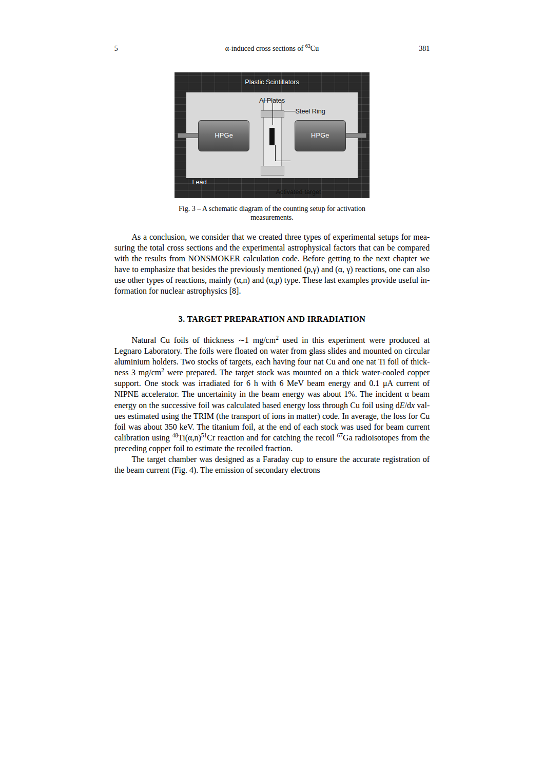5
α-induced cross sections of 63Cu
381
HPGe
HPGe
Plastic Scintillators
Al Plates
Steel Ring
Lead
Activated target
Fig. 3 – A schematic diagram of the counting setup for activation
measurements.
As a conclusion, we consider that we created three types of experimental setups for measuring the total cross sections and the experimental astrophysical factors that can be compared with the results from NONSMOKER calculation code. Before getting to the next chapter we have to emphasize that besides the previously mentioned (p,γ) and (α, γ) reactions, one can also use other types of reactions, mainly (α,n) and (α,p) type. These last examples provide useful information for nuclear astrophysics [8].
3. TARGET PREPARATION AND IRRADIATION
Natural Cu foils of thickness ∼1 mg/cm2 used in this experiment were produced at Legnaro Laboratory. The foils were floated on water from glass slides and mounted on circular aluminium holders. Two stocks of targets, each having four nat Cu and one nat Ti foil of thickness 3 mg/cm2 were prepared. The target stock was mounted on a thick water-cooled copper support. One stock was irradiated for 6 h with 6 MeV beam energy and 0.1 μA current of NIPNE accelerator. The uncertainity in the beam energy was about 1%. The incident α beam energy on the successive foil was calculated based energy loss through Cu foil using dE/dx values estimated using the TRIM (the transport of ions in matter) code. In average, the loss for Cu foil was about 350 keV. The titanium foil, at the end of each stock was used for beam current calibration using 48Ti(α,n)51Cr reaction and for catching the recoil 67Ga radioisotopes from the preceding copper foil to estimate the recoiled fraction.
The target chamber was designed as a Faraday cup to ensure the accurate registration of the beam current (Fig. 4). The emission of secondary electrons